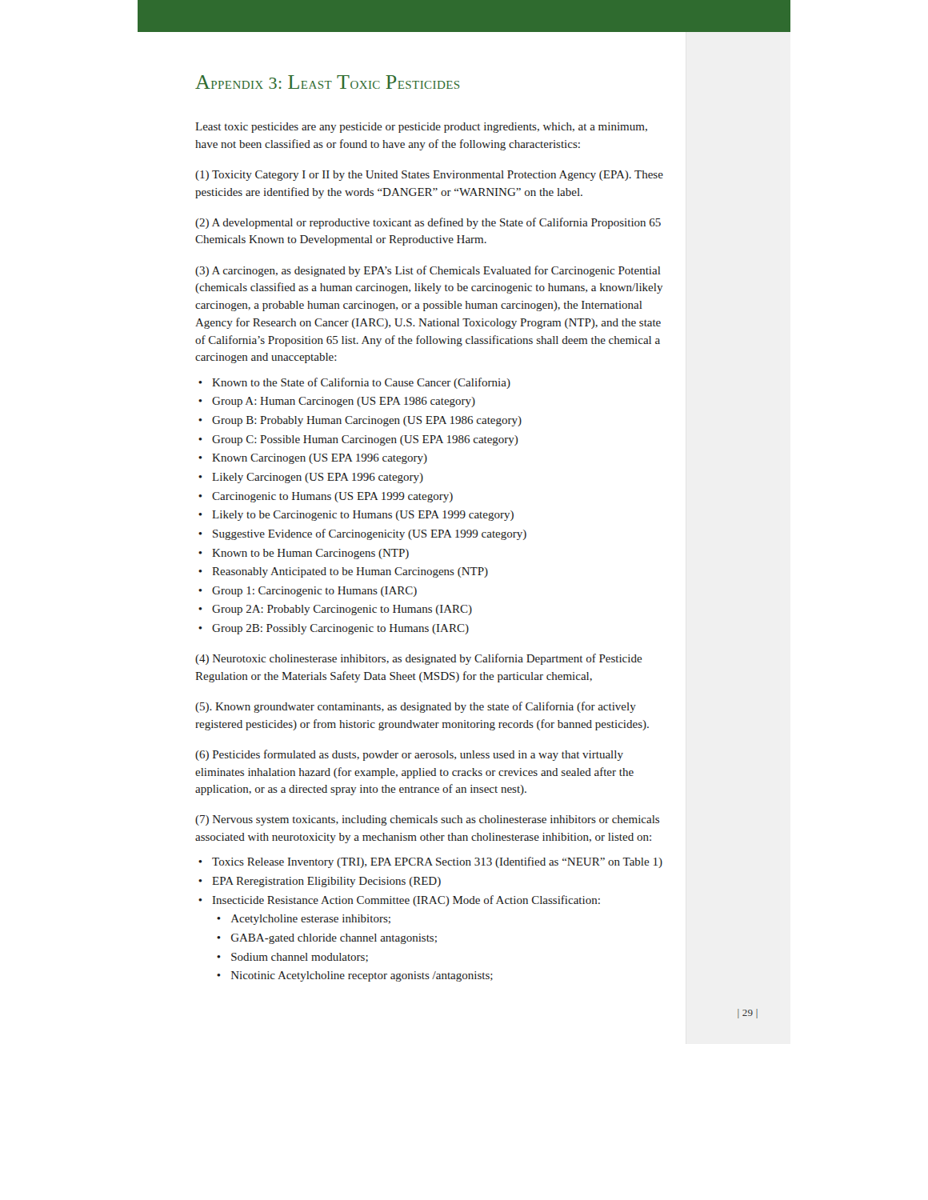Appendix 3: Least Toxic Pesticides
Least toxic pesticides are any pesticide or pesticide product ingredients, which, at a minimum, have not been classified as or found to have any of the following characteristics:
(1) Toxicity Category I or II by the United States Environmental Protection Agency (EPA). These pesticides are identified by the words “DANGER” or “WARNING” on the label.
(2) A developmental or reproductive toxicant as defined by the State of California Proposition 65 Chemicals Known to Developmental or Reproductive Harm.
(3) A carcinogen, as designated by EPA’s List of Chemicals Evaluated for Carcinogenic Potential (chemicals classified as a human carcinogen, likely to be carcinogenic to humans, a known/likely carcinogen, a probable human carcinogen, or a possible human carcinogen), the International Agency for Research on Cancer (IARC), U.S. National Toxicology Program (NTP), and the state of California’s Proposition 65 list. Any of the following classifications shall deem the chemical a carcinogen and unacceptable:
Known to the State of California to Cause Cancer (California)
Group A: Human Carcinogen (US EPA 1986 category)
Group B: Probably Human Carcinogen (US EPA 1986 category)
Group C: Possible Human Carcinogen (US EPA 1986 category)
Known Carcinogen (US EPA 1996 category)
Likely Carcinogen (US EPA 1996 category)
Carcinogenic to Humans (US EPA 1999 category)
Likely to be Carcinogenic to Humans (US EPA 1999 category)
Suggestive Evidence of Carcinogenicity (US EPA 1999 category)
Known to be Human Carcinogens (NTP)
Reasonably Anticipated to be Human Carcinogens (NTP)
Group 1: Carcinogenic to Humans (IARC)
Group 2A: Probably Carcinogenic to Humans (IARC)
Group 2B: Possibly Carcinogenic to Humans (IARC)
(4) Neurotoxic cholinesterase inhibitors, as designated by California Department of Pesticide Regulation or the Materials Safety Data Sheet (MSDS) for the particular chemical,
(5). Known groundwater contaminants, as designated by the state of California (for actively registered pesticides) or from historic groundwater monitoring records (for banned pesticides).
(6) Pesticides formulated as dusts, powder or aerosols, unless used in a way that virtually eliminates inhalation hazard (for example, applied to cracks or crevices and sealed after the application, or as a directed spray into the entrance of an insect nest).
(7) Nervous system toxicants, including chemicals such as cholinesterase inhibitors or chemicals associated with neurotoxicity by a mechanism other than cholinesterase inhibition, or listed on:
Toxics Release Inventory (TRI), EPA EPCRA Section 313 (Identified as “NEUR” on Table 1)
EPA Reregistration Eligibility Decisions (RED)
Insecticide Resistance Action Committee (IRAC) Mode of Action Classification:
Acetylcholine esterase inhibitors;
GABA-gated chloride channel antagonists;
Sodium channel modulators;
Nicotinic Acetylcholine receptor agonists /antagonists;
| 29 |